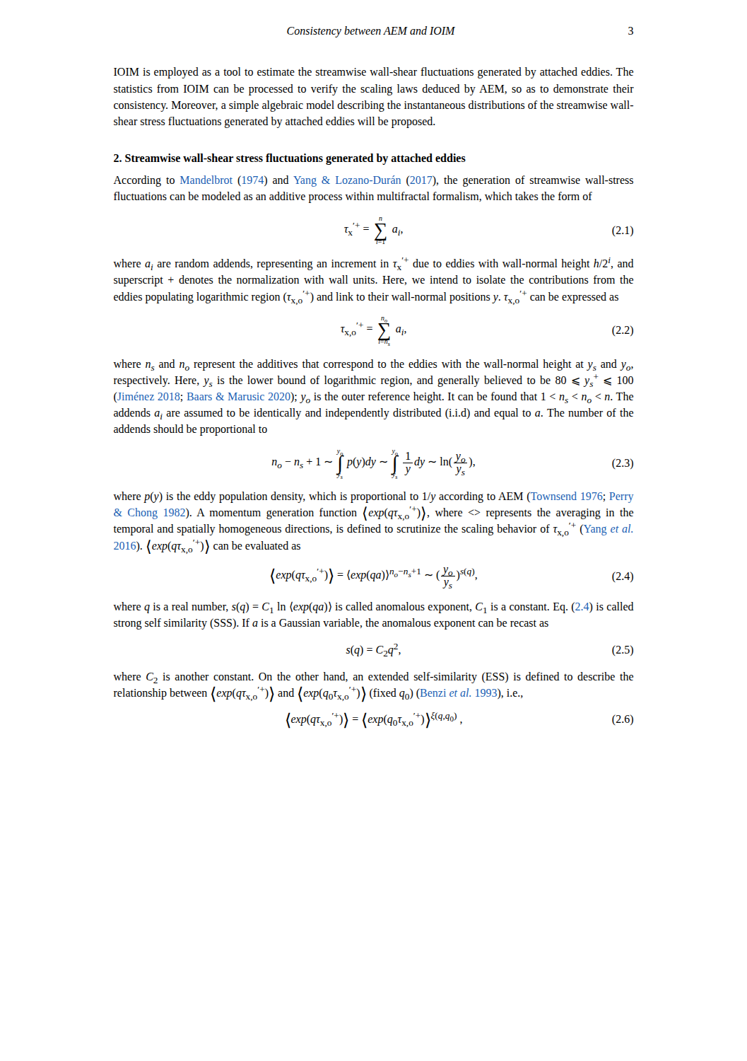Consistency between AEM and IOIM 3
IOIM is employed as a tool to estimate the streamwise wall-shear fluctuations generated by attached eddies. The statistics from IOIM can be processed to verify the scaling laws deduced by AEM, so as to demonstrate their consistency. Moreover, a simple algebraic model describing the instantaneous distributions of the streamwise wall-shear stress fluctuations generated by attached eddies will be proposed.
2. Streamwise wall-shear stress fluctuations generated by attached eddies
According to Mandelbrot (1974) and Yang & Lozano-Durán (2017), the generation of streamwise wall-stress fluctuations can be modeled as an additive process within multifractal formalism, which takes the form of
τx′+ = n∑i=1 ai,
(2.1)
where ai are random addends, representing an increment in τx′+ due to eddies with wall-normal height h/2i, and superscript + denotes the normalization with wall units. Here, we intend to isolate the contributions from the eddies populating logarithmic region (τx,o′+) and link to their wall-normal positions y. τx,o′+ can be expressed as
τx,o′+ = no∑i=ns ai,
(2.2)
where ns and no represent the additives that correspond to the eddies with the wall-normal height at ys and yo, respectively. Here, ys is the lower bound of logarithmic region, and generally believed to be 80 ⩽ ys+ ⩽ 100 (Jiménez 2018; Baars & Marusic 2020); yo is the outer reference height. It can be found that 1 < ns < no < n. The addends ai are assumed to be identically and independently distributed (i.i.d) and equal to a. The number of the addends should be proportional to
no − ns + 1 ∼ yo∫ys p(y)dy ∼ yo∫ys 1 y dy ∼ ln(yo ys),
(2.3)
where p(y) is the eddy population density, which is proportional to 1/y according to AEM (Townsend 1976; Perry & Chong 1982). A momentum generation function ⟨exp(qτx,o′+)⟩, where <> represents the averaging in the temporal and spatially homogeneous directions, is defined to scrutinize the scaling behavior of τx,o′+ (Yang et al. 2016). ⟨exp(qτx,o′+)⟩ can be evaluated as
⟨exp(qτx,o′+)⟩ = ⟨exp(qa)⟩no−ns+1 ∼ (yo ys)s(q),
(2.4)
where q is a real number, s(q) = C1 ln ⟨exp(qa)⟩ is called anomalous exponent, C1 is a constant. Eq. (2.4) is called strong self similarity (SSS). If a is a Gaussian variable, the anomalous exponent can be recast as
s(q) = C2q2,
(2.5)
where C2 is another constant. On the other hand, an extended self-similarity (ESS) is defined to describe the relationship between ⟨exp(qτx,o′+)⟩ and ⟨exp(q0τx,o′+)⟩ (fixed q0) (Benzi et al. 1993), i.e.,
⟨exp(qτx,o′+)⟩ = ⟨exp(q0τx,o′+)⟩ξ(q,q0) ,
(2.6)